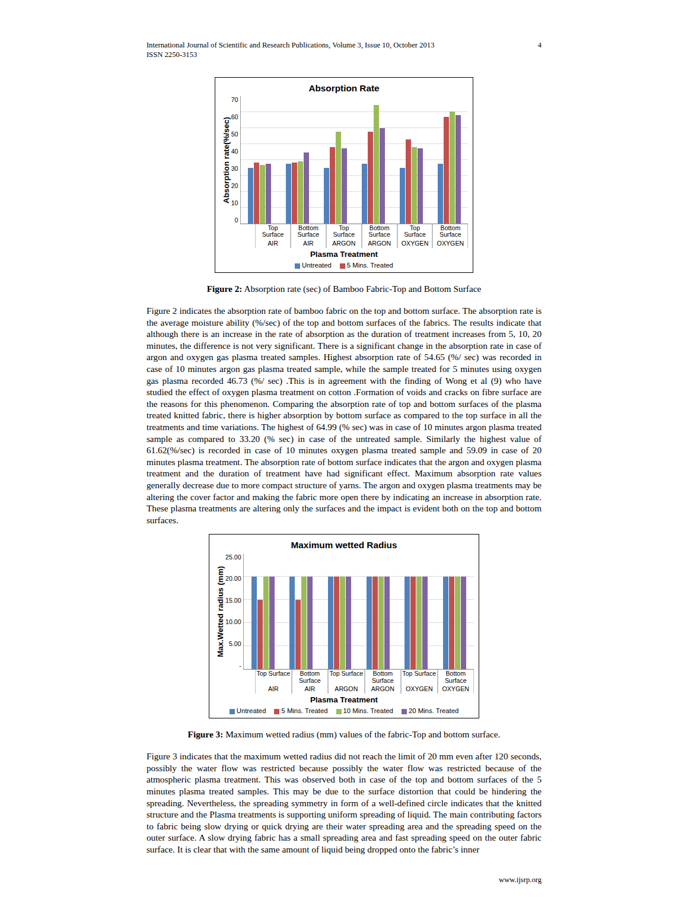International Journal of Scientific and Research Publications, Volume 3, Issue 10, October 2013
ISSN 2250-3153 4
Absorption Rate
Absorption rate(%/sec)
70
60
50
40
30
20
10
0
Top
Surface
Bottom
Surface
Top
Surface
Bottom
Surface
Top
Surface
Bottom
Surface
AIR
AIR
ARGON
ARGON
OXYGEN
OXYGEN
Plasma Treatment
Untreated
5 Mins. Treated
Figure 2: Absorption rate (sec) of Bamboo Fabric-Top and Bottom Surface
Figure 2 indicates the absorption rate of bamboo fabric on the top and bottom surface. The absorption rate is the average moisture ability (%/sec) of the top and bottom surfaces of the fabrics. The results indicate that although there is an increase in the rate of absorption as the duration of treatment increases from 5, 10, 20 minutes, the difference is not very significant. There is a significant change in the absorption rate in case of argon and oxygen gas plasma treated samples. Highest absorption rate of 54.65 (%/ sec) was recorded in case of 10 minutes argon gas plasma treated sample, while the sample treated for 5 minutes using oxygen gas plasma recorded 46.73 (%/ sec) .This is in agreement with the finding of Wong et al (9) who have studied the effect of oxygen plasma treatment on cotton .Formation of voids and cracks on fibre surface are the reasons for this phenomenon. Comparing the absorption rate of top and bottom surfaces of the plasma treated knitted fabric, there is higher absorption by bottom surface as compared to the top surface in all the treatments and time variations. The highest of 64.99 (% sec) was in case of 10 minutes argon plasma treated sample as compared to 33.20 (% sec) in case of the untreated sample. Similarly the highest value of 61.62(%/sec) is recorded in case of 10 minutes oxygen plasma treated sample and 59.09 in case of 20 minutes plasma treatment. The absorption rate of bottom surface indicates that the argon and oxygen plasma treatment and the duration of treatment have had significant effect. Maximum absorption rate values generally decrease due to more compact structure of yarns. The argon and oxygen plasma treatments may be altering the cover factor and making the fabric more open there by indicating an increase in absorption rate. These plasma treatments are altering only the surfaces and the impact is evident both on the top and bottom surfaces.
Maximum wetted Radius
Max.Wetted radius (mm)
25.00
20.00
15.00
10.00
5.00
-
Top Surface
Bottom
Surface
Top Surface
Bottom
Surface
Top Surface
Bottom
Surface
AIR
AIR
ARGON
ARGON
OXYGEN
OXYGEN
Plasma Treatment
Untreated
5 Mins. Treated
10 Mins. Treated
20 Mins. Treated
Figure 3: Maximum wetted radius (mm) values of the fabric-Top and bottom surface.
Figure 3 indicates that the maximum wetted radius did not reach the limit of 20 mm even after 120 seconds, possibly the water flow was restricted because possibly the water flow was restricted because of the atmospheric plasma treatment. This was observed both in case of the top and bottom surfaces of the 5 minutes plasma treated samples. This may be due to the surface distortion that could be hindering the spreading. Nevertheless, the spreading symmetry in form of a well-defined circle indicates that the knitted structure and the Plasma treatments is supporting uniform spreading of liquid. The main contributing factors to fabric being slow drying or quick drying are their water spreading area and the spreading speed on the outer surface. A slow drying fabric has a small spreading area and fast spreading speed on the outer fabric surface. It is clear that with the same amount of liquid being dropped onto the fabric’s inner
www.ijsrp.org